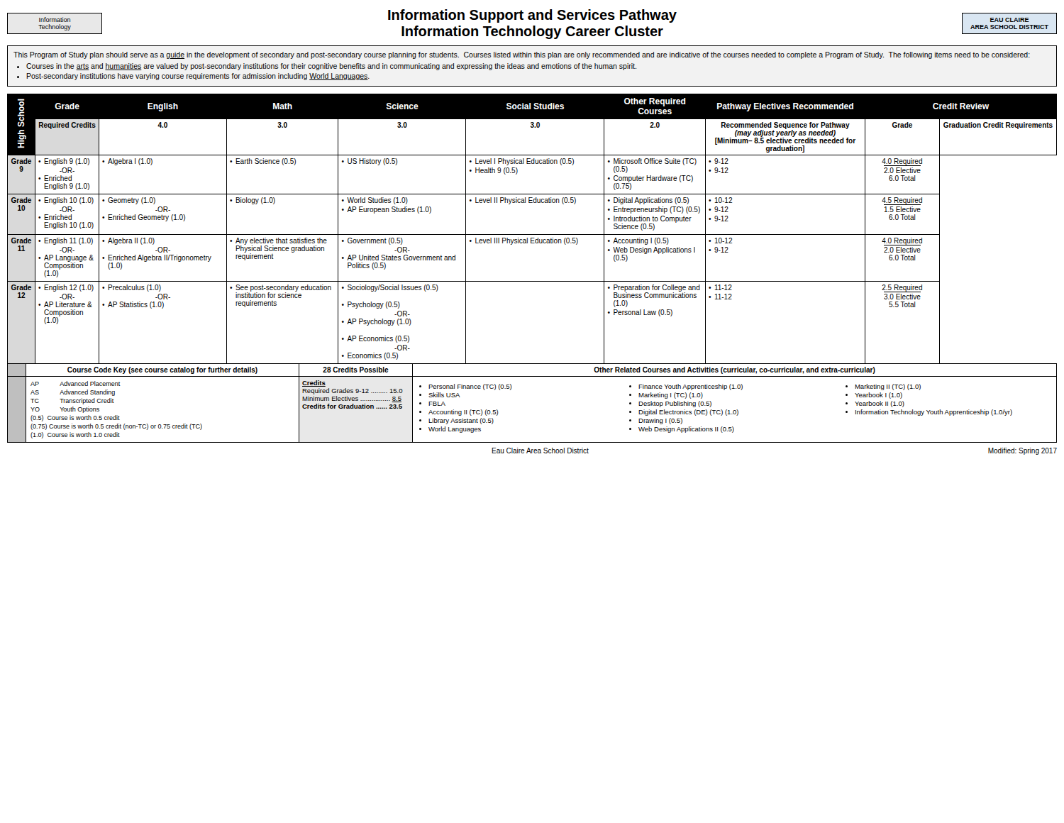Information
Technology
Information Support and Services Pathway
Information Technology Career Cluster
EAU CLAIRE
AREA SCHOOL DISTRICT
This Program of Study plan should serve as a guide in the development of secondary and post-secondary course planning for students. Courses listed within this plan are only recommended and are indicative of the courses needed to complete a Program of Study. The following items need to be considered:
Courses in the arts and humanities are valued by post-secondary institutions for their cognitive benefits and in communicating and expressing the ideas and emotions of the human spirit.
Post-secondary institutions have varying course requirements for admission including World Languages.
| High School | Grade | English | Math | Science | Social Studies | Other Required Courses | Pathway Electives Recommended | Credit Review |
| --- | --- | --- | --- | --- | --- | --- | --- | --- |
| Required Credits | 4.0 | 3.0 | 3.0 | 3.0 | 2.0 | Recommended Sequence for Pathway (may adjust yearly as needed) [Minimum– 8.5 elective credits needed for graduation] | Grade | Graduation Credit Requirements |
| Grade 9 | English 9 (1.0) -OR- Enriched English 9 (1.0) | Algebra I (1.0) | Earth Science (0.5) | US History (0.5) | Level I Physical Education (0.5) Health 9 (0.5) | Microsoft Office Suite (TC) (0.5) Computer Hardware (TC) (0.75) | 9-12 9-12 | 4.0 Required 2.0 Elective 6.0 Total |
| Grade 10 | English 10 (1.0) -OR- Enriched English 10 (1.0) | Geometry (1.0) -OR- Enriched Geometry (1.0) | Biology (1.0) | World Studies (1.0) AP European Studies (1.0) | Level II Physical Education (0.5) | Digital Applications (0.5) Entrepreneurship (TC) (0.5) Introduction to Computer Science (0.5) | 10-12 9-12 9-12 | 4.5 Required 1.5 Elective 6.0 Total |
| Grade 11 | English 11 (1.0) -OR- AP Language & Composition (1.0) | Algebra II (1.0) -OR- Enriched Algebra II/Trigonometry (1.0) | Any elective that satisfies the Physical Science graduation requirement | Government (0.5) -OR- AP United States Government and Politics (0.5) | Level III Physical Education (0.5) | Accounting I (0.5) Web Design Applications I (0.5) | 10-12 9-12 | 4.0 Required 2.0 Elective 6.0 Total |
| Grade 12 | English 12 (1.0) -OR- AP Literature & Composition (1.0) | Precalculus (1.0) -OR- AP Statistics (1.0) | See post-secondary education institution for science requirements | Sociology/Social Issues (0.5) Psychology (0.5) -OR- AP Psychology (1.0) AP Economics (0.5) -OR- Economics (0.5) | | Preparation for College and Business Communications (1.0) Personal Law (0.5) | 11-12 11-12 | 2.5 Required 3.0 Elective 5.5 Total |
| | Course Code Key (see course catalog for further details) | 28 Credits Possible | Other Related Courses and Activities (curricular, co-curricular, and extra-curricular) |
| | / AP / Advanced Placement / / AS / Advanced Standing / / TC / Transcripted Credit / / YO / Youth Options / / (0.5) Course is worth 0.5 credit / / (0.75) Course is worth 0.5 credit (non-TC) or 0.75 credit (TC) / / (1.0) Course is worth 1.0 credit / | Credits Required Grades 9-12 ......... 15.0 Minimum Electives ................ 8.5 Credits for Graduation ...... 23.5 | / Personal Finance (TC) (0.5) Skills USA FBLA Accounting II (TC) (0.5) Library Assistant (0.5) World Languages / Finance Youth Apprenticeship (1.0) Marketing I (TC) (1.0) Desktop Publishing (0.5) Digital Electronics (DE) (TC) (1.0) Drawing I (0.5) Web Design Applications II (0.5) / Marketing II (TC) (1.0) Yearbook I (1.0) Yearbook II (1.0) Information Technology Youth Apprenticeship (1.0/yr) / |
Eau Claire Area School District
Modified: Spring 2017